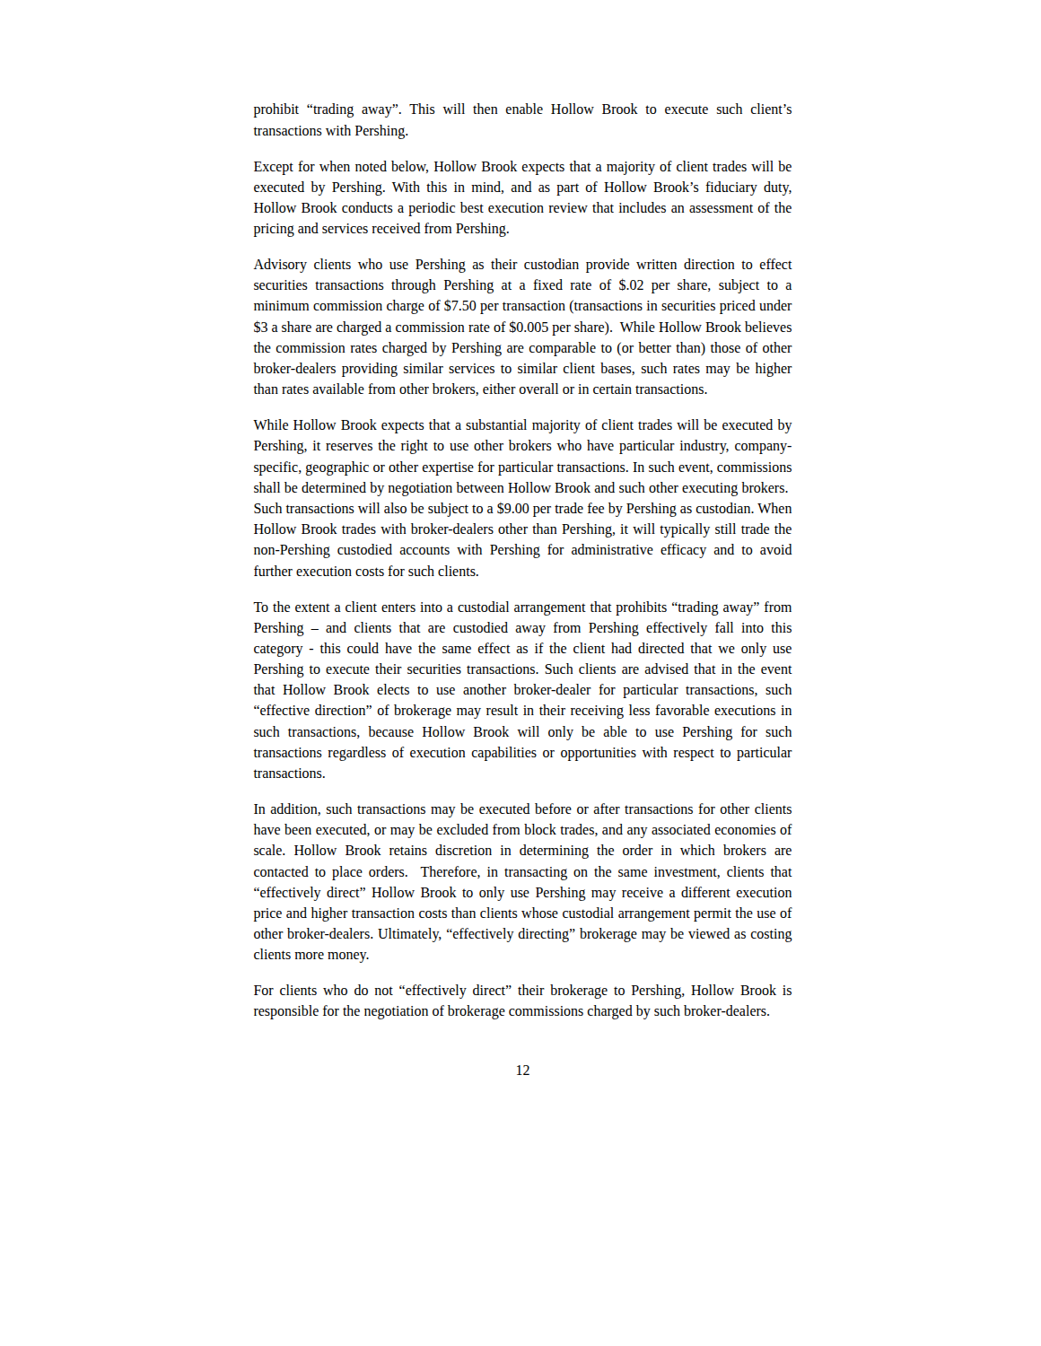prohibit “trading away”. This will then enable Hollow Brook to execute such client’s transactions with Pershing.
Except for when noted below, Hollow Brook expects that a majority of client trades will be executed by Pershing. With this in mind, and as part of Hollow Brook’s fiduciary duty, Hollow Brook conducts a periodic best execution review that includes an assessment of the pricing and services received from Pershing.
Advisory clients who use Pershing as their custodian provide written direction to effect securities transactions through Pershing at a fixed rate of $.02 per share, subject to a minimum commission charge of $7.50 per transaction (transactions in securities priced under $3 a share are charged a commission rate of $0.005 per share). While Hollow Brook believes the commission rates charged by Pershing are comparable to (or better than) those of other broker-dealers providing similar services to similar client bases, such rates may be higher than rates available from other brokers, either overall or in certain transactions.
While Hollow Brook expects that a substantial majority of client trades will be executed by Pershing, it reserves the right to use other brokers who have particular industry, company-specific, geographic or other expertise for particular transactions. In such event, commissions shall be determined by negotiation between Hollow Brook and such other executing brokers. Such transactions will also be subject to a $9.00 per trade fee by Pershing as custodian. When Hollow Brook trades with broker-dealers other than Pershing, it will typically still trade the non-Pershing custodied accounts with Pershing for administrative efficacy and to avoid further execution costs for such clients.
To the extent a client enters into a custodial arrangement that prohibits “trading away” from Pershing – and clients that are custodied away from Pershing effectively fall into this category - this could have the same effect as if the client had directed that we only use Pershing to execute their securities transactions. Such clients are advised that in the event that Hollow Brook elects to use another broker-dealer for particular transactions, such “effective direction” of brokerage may result in their receiving less favorable executions in such transactions, because Hollow Brook will only be able to use Pershing for such transactions regardless of execution capabilities or opportunities with respect to particular transactions.
In addition, such transactions may be executed before or after transactions for other clients have been executed, or may be excluded from block trades, and any associated economies of scale. Hollow Brook retains discretion in determining the order in which brokers are contacted to place orders. Therefore, in transacting on the same investment, clients that “effectively direct” Hollow Brook to only use Pershing may receive a different execution price and higher transaction costs than clients whose custodial arrangement permit the use of other broker-dealers. Ultimately, “effectively directing” brokerage may be viewed as costing clients more money.
For clients who do not “effectively direct” their brokerage to Pershing, Hollow Brook is responsible for the negotiation of brokerage commissions charged by such broker-dealers.
12